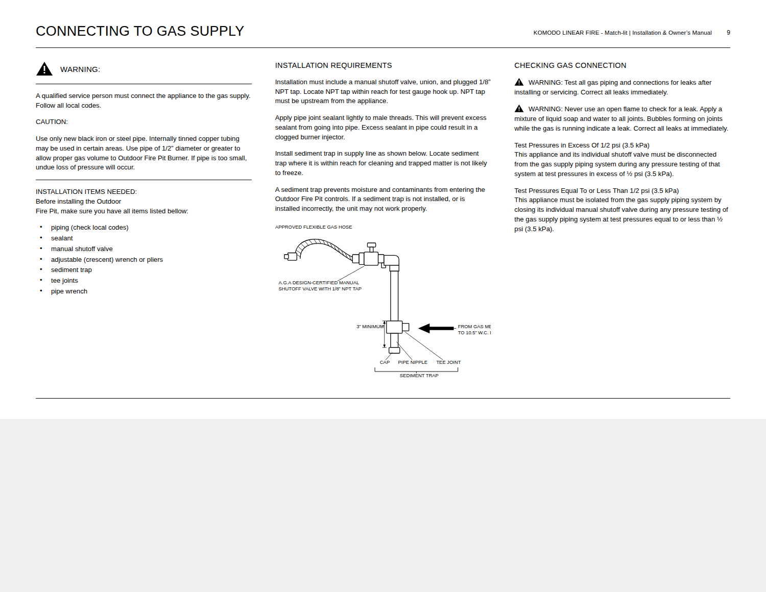CONNECTING TO GAS SUPPLY
KOMODO LINEAR FIRE - Match-lit | Installation & Owner’s Manual 9
WARNING:
A qualified service person must connect the appliance to the gas supply. Follow all local codes.
CAUTION:
Use only new black iron or steel pipe. Internally tinned copper tubing may be used in certain areas. Use pipe of 1/2” diameter or greater to allow proper gas volume to Outdoor Fire Pit Burner. If pipe is too small, undue loss of pressure will occur.
INSTALLATION ITEMS NEEDED:
Before installing the Outdoor
Fire Pit, make sure you have all items listed bellow:
piping (check local codes)
sealant
manual shutoff valve
adjustable (crescent) wrench or pliers
sediment trap
tee joints
pipe wrench
INSTALLATION REQUIREMENTS
Installation must include a manual shutoff valve, union, and plugged 1/8” NPT tap. Locate NPT tap within reach for test gauge hook up. NPT tap must be upstream from the appliance.
Apply pipe joint sealant lightly to male threads. This will prevent excess sealant from going into pipe. Excess sealant in pipe could result in a clogged burner injector.
Install sediment trap in supply line as shown below. Locate sediment trap where it is within reach for cleaning and trapped matter is not likely to freeze.
A sediment trap prevents moisture and contaminants from entering the Outdoor Fire Pit controls. If a sediment trap is not installed, or is installed incorrectly, the unit may not work properly.
APPROVED FLEXIBLE GAS HOSE A.G.A DESIGN-CERTIFIED MANUAL SHUTOFF VALVE WITH 1/8” NPT TAP 3” MINIMUM FROM GAS METER (5” W.C. TO 10.5” W.C. PRESSURE) CAP PIPE NIPPLE TEE JOINT SEDIMENT TRAP
CHECKING GAS CONNECTION
WARNING: Test all gas piping and connections for leaks after installing or servicing. Correct all leaks immediately.
WARNING: Never use an open flame to check for a leak. Apply a mixture of liquid soap and water to all joints. Bubbles forming on joints while the gas is running indicate a leak. Correct all leaks at immediately.
Test Pressures in Excess Of 1/2 psi (3.5 kPa)
This appliance and its individual shutoff valve must be disconnected from the gas supply piping system during any pressure testing of that system at test pressures in excess of ½ psi (3.5 kPa).
Test Pressures Equal To or Less Than 1/2 psi (3.5 kPa)
This appliance must be isolated from the gas supply piping system by closing its individual manual shutoff valve during any pressure testing of the gas supply piping system at test pressures equal to or less than ½ psi (3.5 kPa).